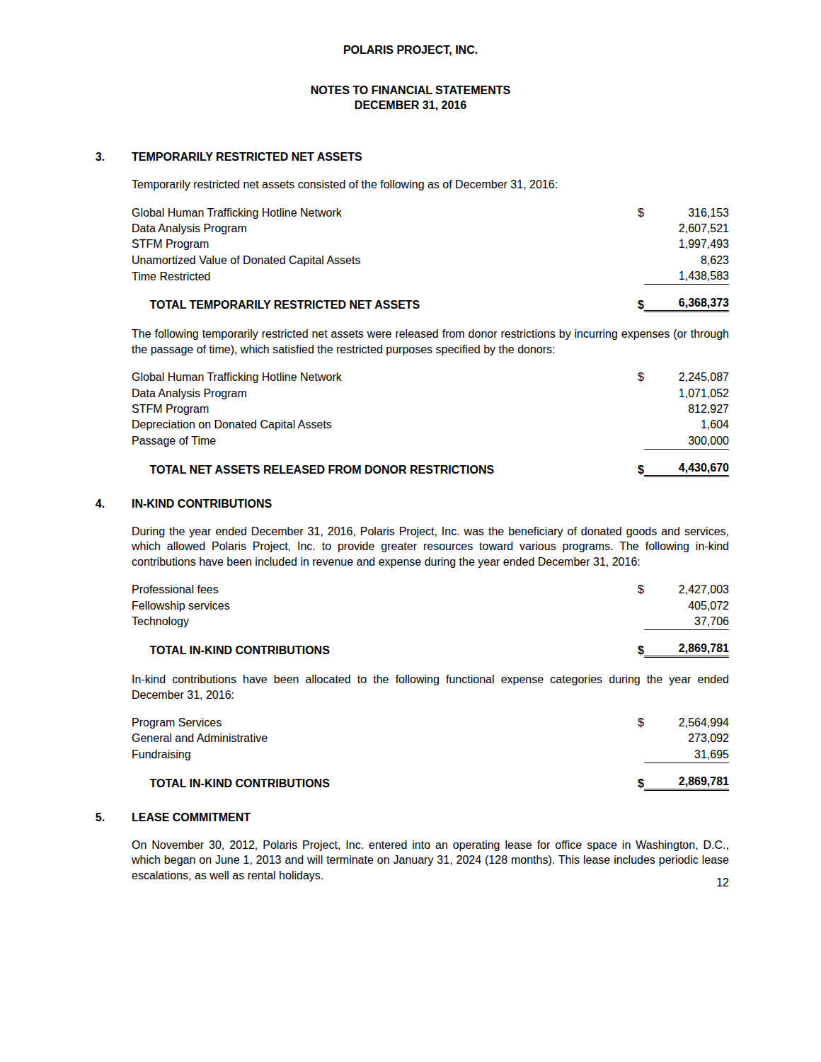POLARIS PROJECT, INC.
NOTES TO FINANCIAL STATEMENTS
DECEMBER 31, 2016
3.
TEMPORARILY RESTRICTED NET ASSETS
Temporarily restricted net assets consisted of the following as of December 31, 2016:
| Global Human Trafficking Hotline Network | | $ | 316,153 |
| Data Analysis Program | | | 2,607,521 |
| STFM Program | | | 1,997,493 |
| Unamortized Value of Donated Capital Assets | | | 8,623 |
| Time Restricted | | | 1,438,583 |
| TOTAL TEMPORARILY RESTRICTED NET ASSETS | | $ | 6,368,373 |
The following temporarily restricted net assets were released from donor restrictions by incurring expenses (or through the passage of time), which satisfied the restricted purposes specified by the donors:
| Global Human Trafficking Hotline Network | | $ | 2,245,087 |
| Data Analysis Program | | | 1,071,052 |
| STFM Program | | | 812,927 |
| Depreciation on Donated Capital Assets | | | 1,604 |
| Passage of Time | | | 300,000 |
| TOTAL NET ASSETS RELEASED FROM DONOR RESTRICTIONS | | $ | 4,430,670 |
4.
IN-KIND CONTRIBUTIONS
During the year ended December 31, 2016, Polaris Project, Inc. was the beneficiary of donated goods and services, which allowed Polaris Project, Inc. to provide greater resources toward various programs. The following in-kind contributions have been included in revenue and expense during the year ended December 31, 2016:
| Professional fees | | $ | 2,427,003 |
| Fellowship services | | | 405,072 |
| Technology | | | 37,706 |
| TOTAL IN-KIND CONTRIBUTIONS | | $ | 2,869,781 |
In-kind contributions have been allocated to the following functional expense categories during the year ended December 31, 2016:
| Program Services | | $ | 2,564,994 |
| General and Administrative | | | 273,092 |
| Fundraising | | | 31,695 |
| TOTAL IN-KIND CONTRIBUTIONS | | $ | 2,869,781 |
5.
LEASE COMMITMENT
On November 30, 2012, Polaris Project, Inc. entered into an operating lease for office space in Washington, D.C., which began on June 1, 2013 and will terminate on January 31, 2024 (128 months). This lease includes periodic lease escalations, as well as rental holidays.
12